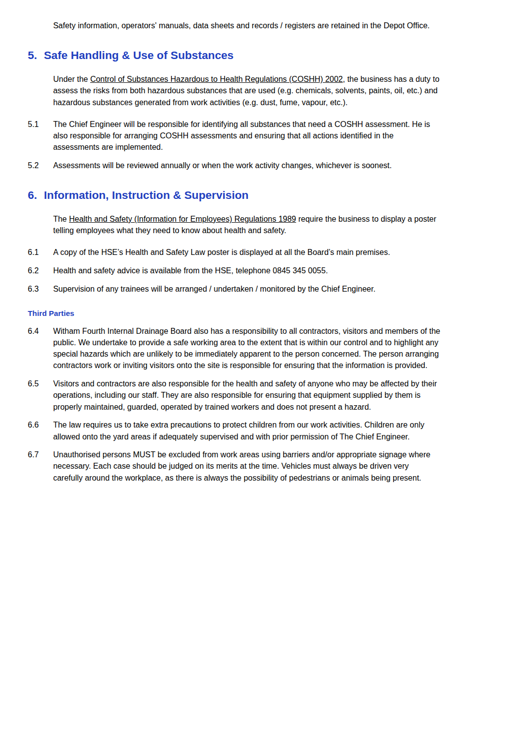Safety information, operators' manuals, data sheets and records / registers are retained in the Depot Office.
5. Safe Handling & Use of Substances
Under the Control of Substances Hazardous to Health Regulations (COSHH) 2002, the business has a duty to assess the risks from both hazardous substances that are used (e.g. chemicals, solvents, paints, oil, etc.) and hazardous substances generated from work activities (e.g. dust, fume, vapour, etc.).
5.1
The Chief Engineer will be responsible for identifying all substances that need a COSHH assessment. He is also responsible for arranging COSHH assessments and ensuring that all actions identified in the assessments are implemented.
5.2
Assessments will be reviewed annually or when the work activity changes, whichever is soonest.
6. Information, Instruction & Supervision
The Health and Safety (Information for Employees) Regulations 1989 require the business to display a poster telling employees what they need to know about health and safety.
6.1
A copy of the HSE’s Health and Safety Law poster is displayed at all the Board’s main premises.
6.2
Health and safety advice is available from the HSE, telephone 0845 345 0055.
6.3
Supervision of any trainees will be arranged / undertaken / monitored by the Chief Engineer.
Third Parties
6.4
Witham Fourth Internal Drainage Board also has a responsibility to all contractors, visitors and members of the public. We undertake to provide a safe working area to the extent that is within our control and to highlight any special hazards which are unlikely to be immediately apparent to the person concerned. The person arranging contractors work or inviting visitors onto the site is responsible for ensuring that the information is provided.
6.5
Visitors and contractors are also responsible for the health and safety of anyone who may be affected by their operations, including our staff. They are also responsible for ensuring that equipment supplied by them is properly maintained, guarded, operated by trained workers and does not present a hazard.
6.6
The law requires us to take extra precautions to protect children from our work activities. Children are only allowed onto the yard areas if adequately supervised and with prior permission of The Chief Engineer.
6.7
Unauthorised persons MUST be excluded from work areas using barriers and/or appropriate signage where necessary. Each case should be judged on its merits at the time. Vehicles must always be driven very carefully around the workplace, as there is always the possibility of pedestrians or animals being present.